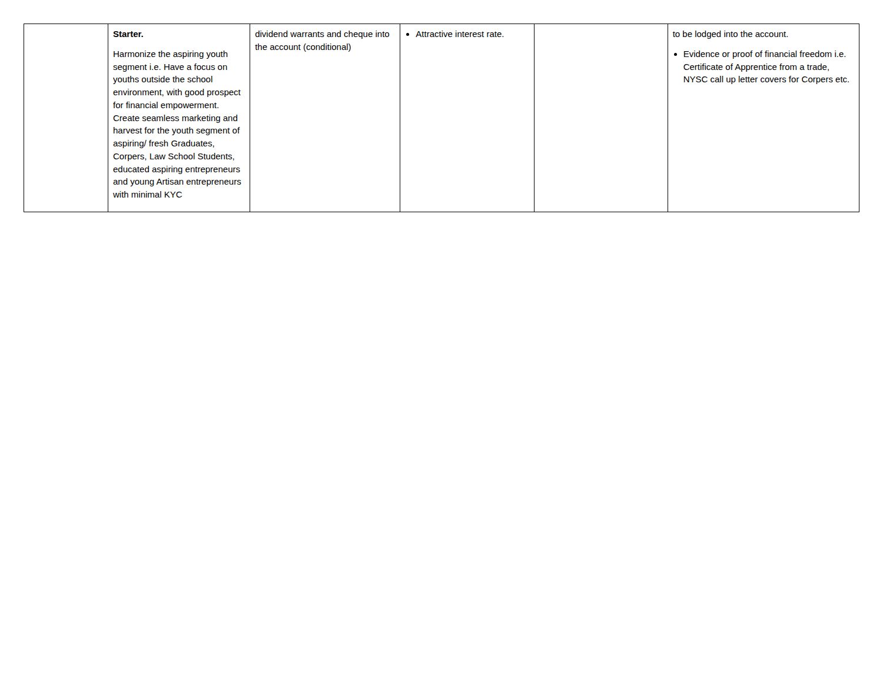| | Starter. Harmonize the aspiring youth segment i.e. Have a focus on youths outside the school environment, with good prospect for financial empowerment. Create seamless marketing and harvest for the youth segment of aspiring/ fresh Graduates, Corpers, Law School Students, educated aspiring entrepreneurs and young Artisan entrepreneurs with minimal KYC | dividend warrants and cheque into the account (conditional) | Attractive interest rate. | | to be lodged into the account. Evidence or proof of financial freedom i.e. Certificate of Apprentice from a trade, NYSC call up letter covers for Corpers etc. |